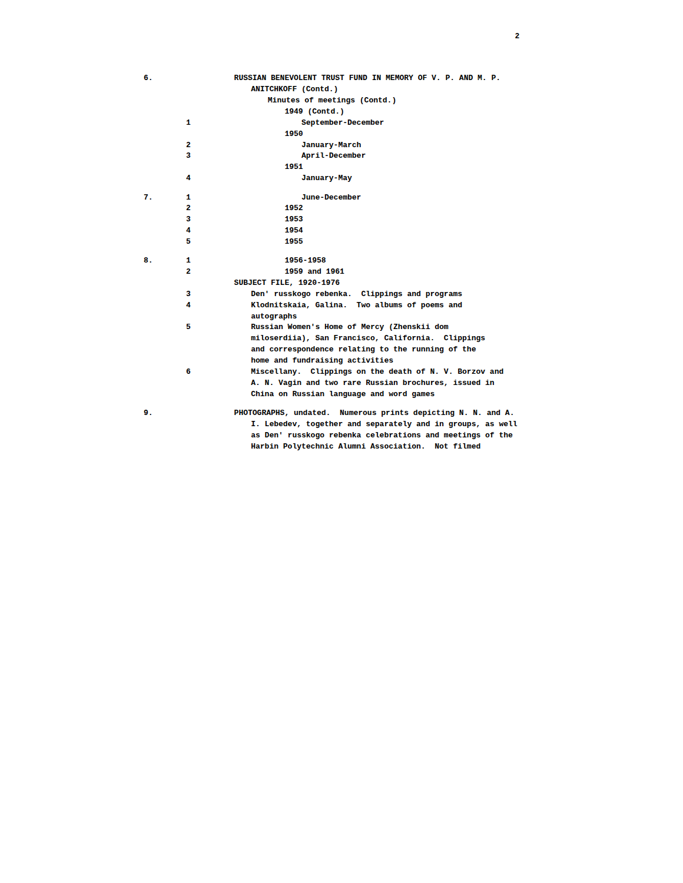2
| 6. | | RUSSIAN BENEVOLENT TRUST FUND IN MEMORY OF V. P. AND M. P. ANITCHKOFF (Contd.) |
| | | Minutes of meetings (Contd.) |
| | | 1949 (Contd.) |
| | 1 | September-December |
| | | 1950 |
| | 2 | January-March |
| | 3 | April-December |
| | | 1951 |
| | 4 | January-May |
| 7. | 1 | June-December |
| | 2 | 1952 |
| | 3 | 1953 |
| | 4 | 1954 |
| | 5 | 1955 |
| 8. | 1 | 1956-1958 |
| | 2 | 1959 and 1961 |
| | | SUBJECT FILE, 1920-1976 |
| | 3 | Den' russkogo rebenka. Clippings and programs |
| | 4 | Klodnitskaia, Galina. Two albums of poems and autographs |
| | 5 | Russian Women's Home of Mercy (Zhenskii dom miloserdiia), San Francisco, California. Clippings and correspondence relating to the running of the home and fundraising activities |
| | 6 | Miscellany. Clippings on the death of N. V. Borzov and A. N. Vagin and two rare Russian brochures, issued in China on Russian language and word games |
| 9. | | PHOTOGRAPHS, undated. Numerous prints depicting N. N. and A. I. Lebedev, together and separately and in groups, as well as Den' russkogo rebenka celebrations and meetings of the Harbin Polytechnic Alumni Association. Not filmed |